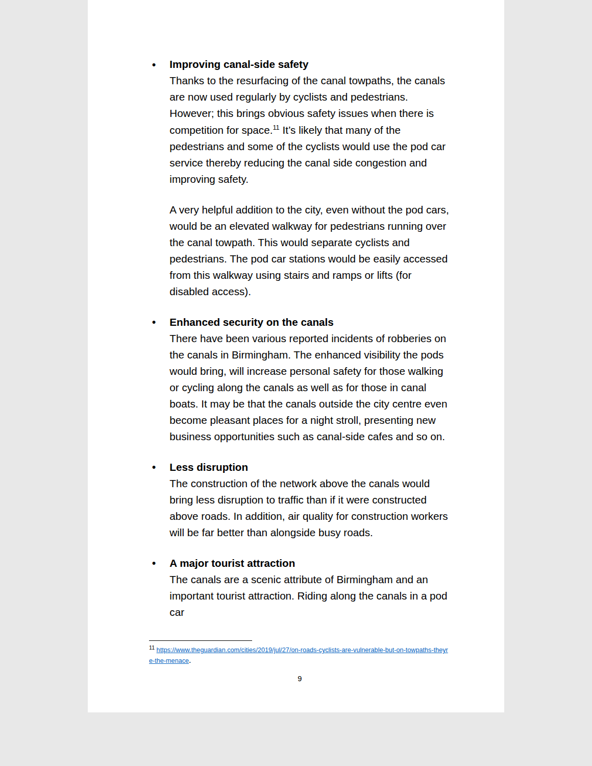Improving canal-side safety
Thanks to the resurfacing of the canal towpaths, the canals are now used regularly by cyclists and pedestrians. However; this brings obvious safety issues when there is competition for space.11 It’s likely that many of the pedestrians and some of the cyclists would use the pod car service thereby reducing the canal side congestion and improving safety.
A very helpful addition to the city, even without the pod cars, would be an elevated walkway for pedestrians running over the canal towpath. This would separate cyclists and pedestrians. The pod car stations would be easily accessed from this walkway using stairs and ramps or lifts (for disabled access).
Enhanced security on the canals
There have been various reported incidents of robberies on the canals in Birmingham. The enhanced visibility the pods would bring, will increase personal safety for those walking or cycling along the canals as well as for those in canal boats. It may be that the canals outside the city centre even become pleasant places for a night stroll, presenting new business opportunities such as canal-side cafes and so on.
Less disruption
The construction of the network above the canals would bring less disruption to traffic than if it were constructed above roads. In addition, air quality for construction workers will be far better than alongside busy roads.
A major tourist attraction
The canals are a scenic attribute of Birmingham and an important tourist attraction. Riding along the canals in a pod car
11 https://www.theguardian.com/cities/2019/jul/27/on-roads-cyclists-are-vulnerable-but-on-towpaths-theyre-the-menace.
9